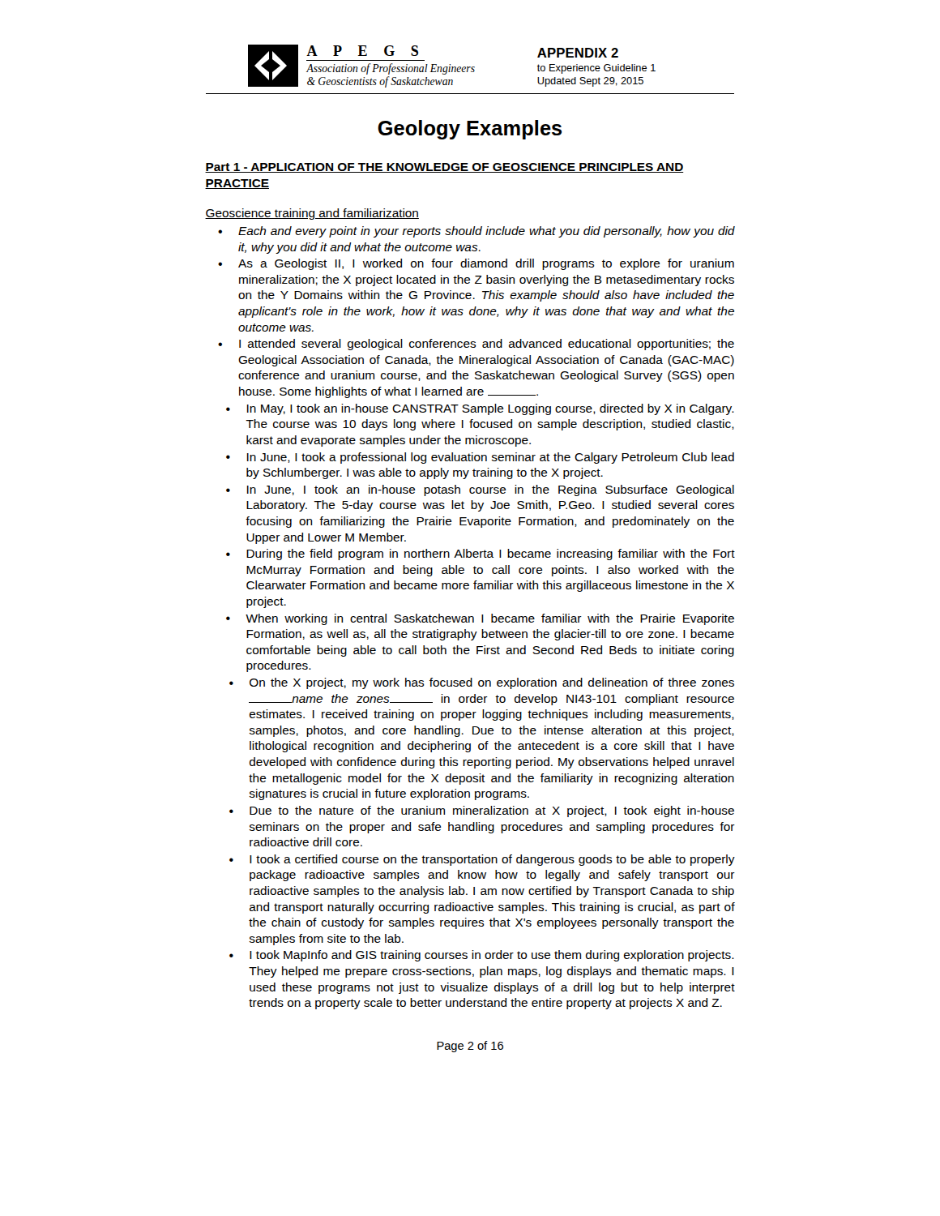A P E G S
Association of Professional Engineers
& Geoscientists of Saskatchewan
APPENDIX 2
to Experience Guideline 1
Updated Sept 29, 2015
Geology Examples
Part 1 - APPLICATION OF THE KNOWLEDGE OF GEOSCIENCE PRINCIPLES AND PRACTICE
Geoscience training and familiarization
Each and every point in your reports should include what you did personally, how you did it, why you did it and what the outcome was.
As a Geologist II, I worked on four diamond drill programs to explore for uranium mineralization; the X project located in the Z basin overlying the B metasedimentary rocks on the Y Domains within the G Province. This example should also have included the applicant's role in the work, how it was done, why it was done that way and what the outcome was.
I attended several geological conferences and advanced educational opportunities; the Geological Association of Canada, the Mineralogical Association of Canada (GAC-MAC) conference and uranium course, and the Saskatchewan Geological Survey (SGS) open house. Some highlights of what I learned are .
In May, I took an in-house CANSTRAT Sample Logging course, directed by X in Calgary. The course was 10 days long where I focused on sample description, studied clastic, karst and evaporate samples under the microscope.
In June, I took a professional log evaluation seminar at the Calgary Petroleum Club lead by Schlumberger. I was able to apply my training to the X project.
In June, I took an in-house potash course in the Regina Subsurface Geological Laboratory. The 5-day course was let by Joe Smith, P.Geo. I studied several cores focusing on familiarizing the Prairie Evaporite Formation, and predominately on the Upper and Lower M Member.
During the field program in northern Alberta I became increasing familiar with the Fort McMurray Formation and being able to call core points. I also worked with the Clearwater Formation and became more familiar with this argillaceous limestone in the X project.
When working in central Saskatchewan I became familiar with the Prairie Evaporite Formation, as well as, all the stratigraphy between the glacier-till to ore zone. I became comfortable being able to call both the First and Second Red Beds to initiate coring procedures.
On the X project, my work has focused on exploration and delineation of three zones name the zones in order to develop NI43-101 compliant resource estimates. I received training on proper logging techniques including measurements, samples, photos, and core handling. Due to the intense alteration at this project, lithological recognition and deciphering of the antecedent is a core skill that I have developed with confidence during this reporting period. My observations helped unravel the metallogenic model for the X deposit and the familiarity in recognizing alteration signatures is crucial in future exploration programs.
Due to the nature of the uranium mineralization at X project, I took eight in-house seminars on the proper and safe handling procedures and sampling procedures for radioactive drill core.
I took a certified course on the transportation of dangerous goods to be able to properly package radioactive samples and know how to legally and safely transport our radioactive samples to the analysis lab. I am now certified by Transport Canada to ship and transport naturally occurring radioactive samples. This training is crucial, as part of the chain of custody for samples requires that X's employees personally transport the samples from site to the lab.
I took MapInfo and GIS training courses in order to use them during exploration projects. They helped me prepare cross-sections, plan maps, log displays and thematic maps. I used these programs not just to visualize displays of a drill log but to help interpret trends on a property scale to better understand the entire property at projects X and Z.
Page 2 of 16